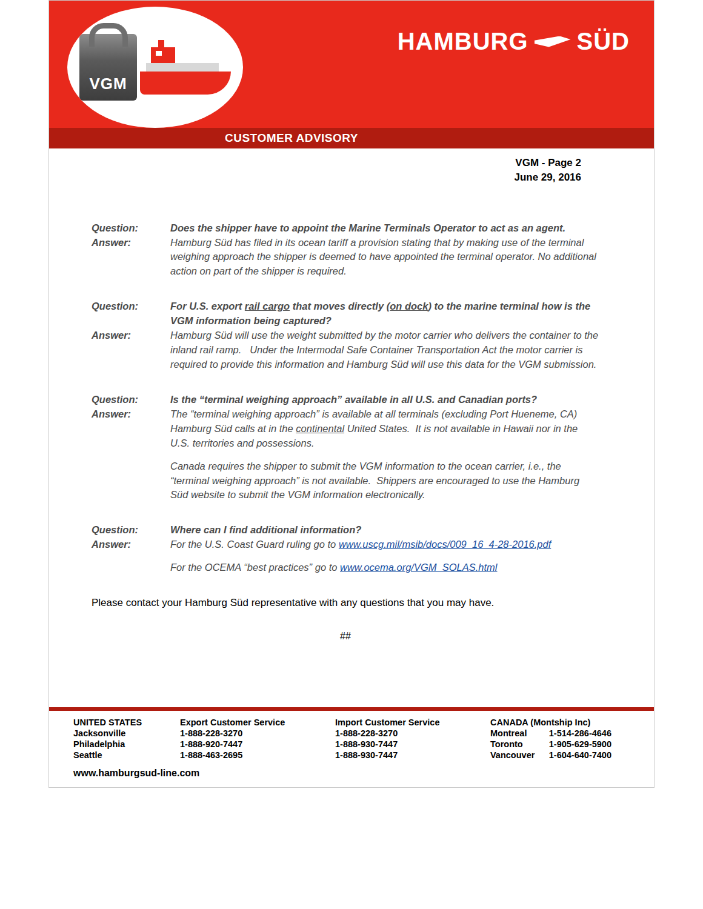VGM
HAMBURG SÜD
CUSTOMER ADVISORY
VGM - Page 2
June 29, 2016
Question:
Does the shipper have to appoint the Marine Terminals Operator to act as an agent.
Answer:
Hamburg Süd has filed in its ocean tariff a provision stating that by making use of the terminal weighing approach the shipper is deemed to have appointed the terminal operator. No additional action on part of the shipper is required.
Question:
For U.S. export rail cargo that moves directly (on dock) to the marine terminal how is the VGM information being captured?
Answer:
Hamburg Süd will use the weight submitted by the motor carrier who delivers the container to the inland rail ramp. Under the Intermodal Safe Container Transportation Act the motor carrier is required to provide this information and Hamburg Süd will use this data for the VGM submission.
Question:
Is the “terminal weighing approach” available in all U.S. and Canadian ports?
Answer:
The “terminal weighing approach” is available at all terminals (excluding Port Hueneme, CA) Hamburg Süd calls at in the continental United States. It is not available in Hawaii nor in the U.S. territories and possessions.
Canada requires the shipper to submit the VGM information to the ocean carrier, i.e., the “terminal weighing approach” is not available. Shippers are encouraged to use the Hamburg Süd website to submit the VGM information electronically.
Question:
Where can I find additional information?
Answer:
For the U.S. Coast Guard ruling go to www.uscg.mil/msib/docs/009_16_4-28-2016.pdf
For the OCEMA “best practices” go to www.ocema.org/VGM_SOLAS.html
Please contact your Hamburg Süd representative with any questions that you may have.
##
| UNITED STATES | Export Customer Service | Import Customer Service | CANADA (Montship Inc) |
| Jacksonville | 1-888-228-3270 | 1-888-228-3270 | Montreal | 1-514-286-4646 |
| Philadelphia | 1-888-920-7447 | 1-888-930-7447 | Toronto | 1-905-629-5900 |
| Seattle | 1-888-463-2695 | 1-888-930-7447 | Vancouver | 1-604-640-7400 |
www.hamburgsud-line.com